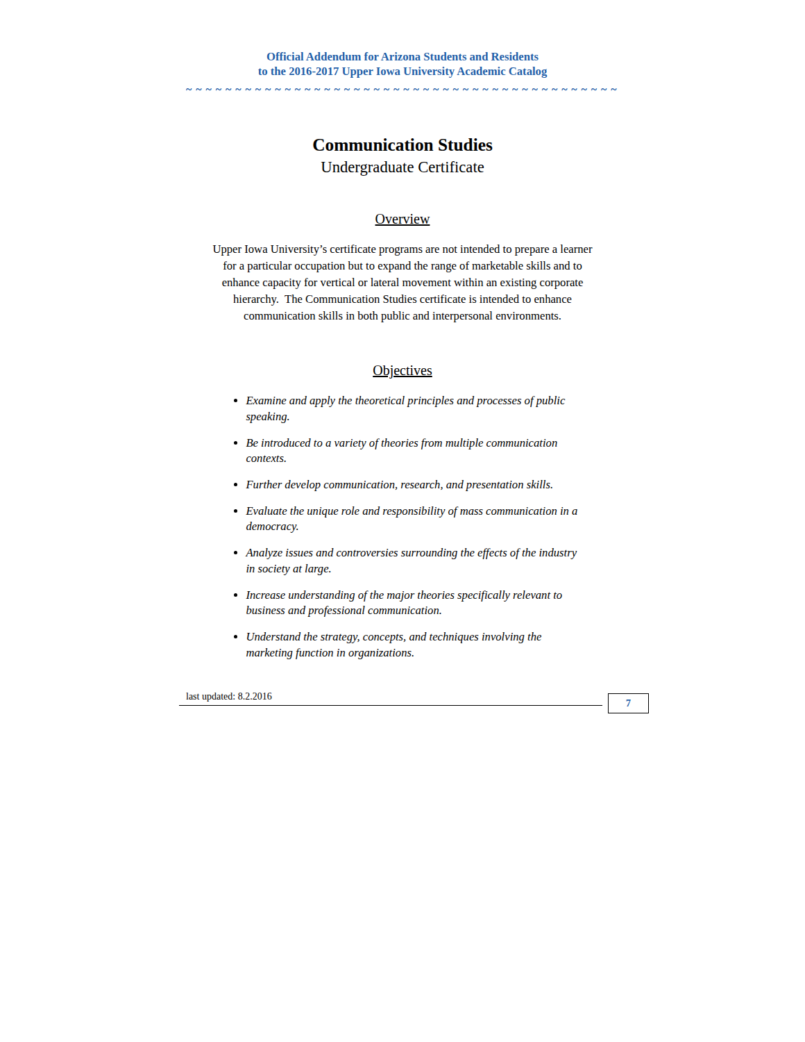Official Addendum for Arizona Students and Residents to the 2016-2017 Upper Iowa University Academic Catalog
~ ~ ~ ~ ~ ~ ~ ~ ~ ~ ~ ~ ~ ~ ~ ~ ~ ~ ~ ~ ~ ~ ~ ~ ~ ~ ~ ~ ~ ~ ~ ~ ~ ~ ~ ~ ~ ~ ~ ~ ~ ~ ~ ~ ~
Communication Studies
Undergraduate Certificate
Overview
Upper Iowa University’s certificate programs are not intended to prepare a learner for a particular occupation but to expand the range of marketable skills and to enhance capacity for vertical or lateral movement within an existing corporate hierarchy. The Communication Studies certificate is intended to enhance communication skills in both public and interpersonal environments.
Objectives
Examine and apply the theoretical principles and processes of public speaking.
Be introduced to a variety of theories from multiple communication contexts.
Further develop communication, research, and presentation skills.
Evaluate the unique role and responsibility of mass communication in a democracy.
Analyze issues and controversies surrounding the effects of the industry in society at large.
Increase understanding of the major theories specifically relevant to business and professional communication.
Understand the strategy, concepts, and techniques involving the marketing function in organizations.
last updated: 8.2.2016
7